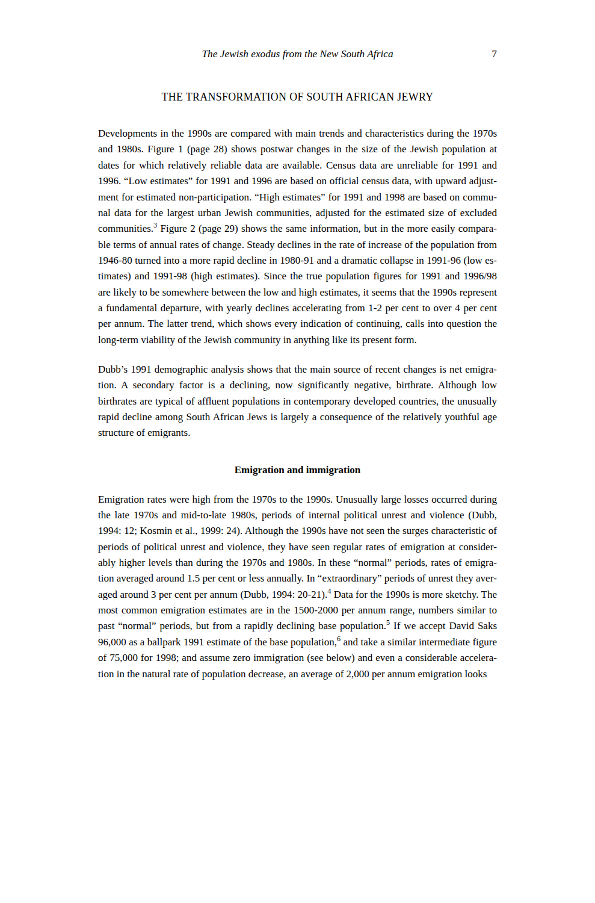The Jewish exodus from the New South Africa 7
The transformation of South African Jewry
Developments in the 1990s are compared with main trends and characteristics during the 1970s and 1980s. Figure 1 (page 28) shows postwar changes in the size of the Jewish population at dates for which relatively reliable data are available. Census data are unreliable for 1991 and 1996. “Low estimates” for 1991 and 1996 are based on official census data, with upward adjustment for estimated non-participation. “High estimates” for 1991 and 1998 are based on communal data for the largest urban Jewish communities, adjusted for the estimated size of excluded communities.3 Figure 2 (page 29) shows the same information, but in the more easily comparable terms of annual rates of change. Steady declines in the rate of increase of the population from 1946-80 turned into a more rapid decline in 1980-91 and a dramatic collapse in 1991-96 (low estimates) and 1991-98 (high estimates). Since the true population figures for 1991 and 1996/98 are likely to be somewhere between the low and high estimates, it seems that the 1990s represent a fundamental departure, with yearly declines accelerating from 1-2 per cent to over 4 per cent per annum. The latter trend, which shows every indication of continuing, calls into question the long-term viability of the Jewish community in anything like its present form.
Dubb’s 1991 demographic analysis shows that the main source of recent changes is net emigration. A secondary factor is a declining, now significantly negative, birthrate. Although low birthrates are typical of affluent populations in contemporary developed countries, the unusually rapid decline among South African Jews is largely a consequence of the relatively youthful age structure of emigrants.
Emigration and immigration
Emigration rates were high from the 1970s to the 1990s. Unusually large losses occurred during the late 1970s and mid-to-late 1980s, periods of internal political unrest and violence (Dubb, 1994: 12; Kosmin et al., 1999: 24). Although the 1990s have not seen the surges characteristic of periods of political unrest and violence, they have seen regular rates of emigration at considerably higher levels than during the 1970s and 1980s. In these “normal” periods, rates of emigration averaged around 1.5 per cent or less annually. In “extraordinary” periods of unrest they averaged around 3 per cent per annum (Dubb, 1994: 20-21).4 Data for the 1990s is more sketchy. The most common emigration estimates are in the 1500-2000 per annum range, numbers similar to past “normal” periods, but from a rapidly declining base population.5 If we accept David Saks 96,000 as a ballpark 1991 estimate of the base population,6 and take a similar intermediate figure of 75,000 for 1998; and assume zero immigration (see below) and even a considerable acceleration in the natural rate of population decrease, an average of 2,000 per annum emigration looks